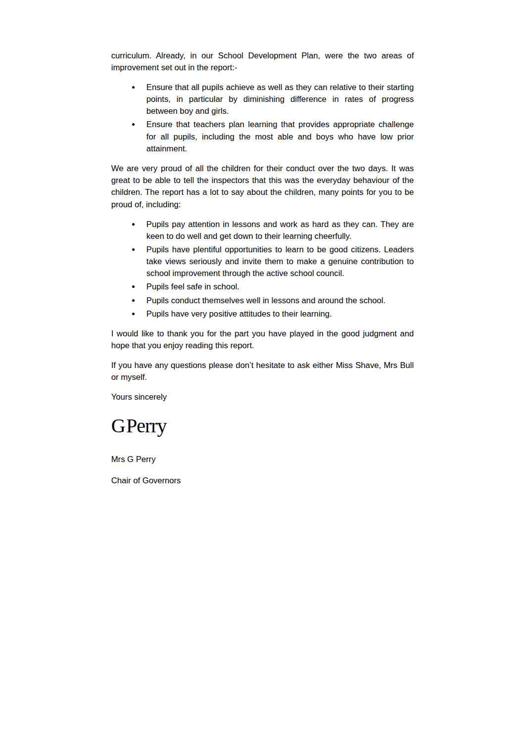curriculum. Already, in our School Development Plan, were the two areas of improvement set out in the report:-
Ensure that all pupils achieve as well as they can relative to their starting points, in particular by diminishing difference in rates of progress between boy and girls.
Ensure that teachers plan learning that provides appropriate challenge for all pupils, including the most able and boys who have low prior attainment.
We are very proud of all the children for their conduct over the two days. It was great to be able to tell the inspectors that this was the everyday behaviour of the children. The report has a lot to say about the children, many points for you to be proud of, including:
Pupils pay attention in lessons and work as hard as they can. They are keen to do well and get down to their learning cheerfully.
Pupils have plentiful opportunities to learn to be good citizens. Leaders take views seriously and invite them to make a genuine contribution to school improvement through the active school council.
Pupils feel safe in school.
Pupils conduct themselves well in lessons and around the school.
Pupils have very positive attitudes to their learning.
I would like to thank you for the part you have played in the good judgment and hope that you enjoy reading this report.
If you have any questions please don’t hesitate to ask either Miss Shave, Mrs Bull or myself.
Yours sincerely
G Perry
Mrs G Perry
Chair of Governors